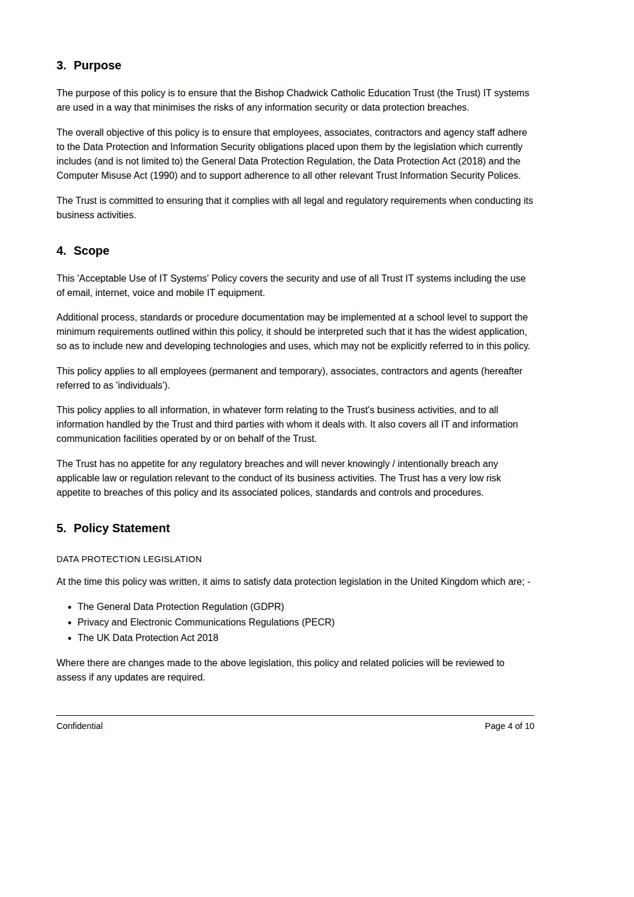3. Purpose
The purpose of this policy is to ensure that the Bishop Chadwick Catholic Education Trust (the Trust) IT systems are used in a way that minimises the risks of any information security or data protection breaches.
The overall objective of this policy is to ensure that employees, associates, contractors and agency staff adhere to the Data Protection and Information Security obligations placed upon them by the legislation which currently includes (and is not limited to) the General Data Protection Regulation, the Data Protection Act (2018) and the Computer Misuse Act (1990) and to support adherence to all other relevant Trust Information Security Polices.
The Trust is committed to ensuring that it complies with all legal and regulatory requirements when conducting its business activities.
4. Scope
This 'Acceptable Use of IT Systems' Policy covers the security and use of all Trust IT systems including the use of email, internet, voice and mobile IT equipment.
Additional process, standards or procedure documentation may be implemented at a school level to support the minimum requirements outlined within this policy, it should be interpreted such that it has the widest application, so as to include new and developing technologies and uses, which may not be explicitly referred to in this policy.
This policy applies to all employees (permanent and temporary), associates, contractors and agents (hereafter referred to as 'individuals').
This policy applies to all information, in whatever form relating to the Trust's business activities, and to all information handled by the Trust and third parties with whom it deals with. It also covers all IT and information communication facilities operated by or on behalf of the Trust.
The Trust has no appetite for any regulatory breaches and will never knowingly / intentionally breach any applicable law or regulation relevant to the conduct of its business activities. The Trust has a very low risk appetite to breaches of this policy and its associated polices, standards and controls and procedures.
5. Policy Statement
Data Protection Legislation
At the time this policy was written, it aims to satisfy data protection legislation in the United Kingdom which are; -
The General Data Protection Regulation (GDPR)
Privacy and Electronic Communications Regulations (PECR)
The UK Data Protection Act 2018
Where there are changes made to the above legislation, this policy and related policies will be reviewed to assess if any updates are required.
Confidential Page 4 of 10